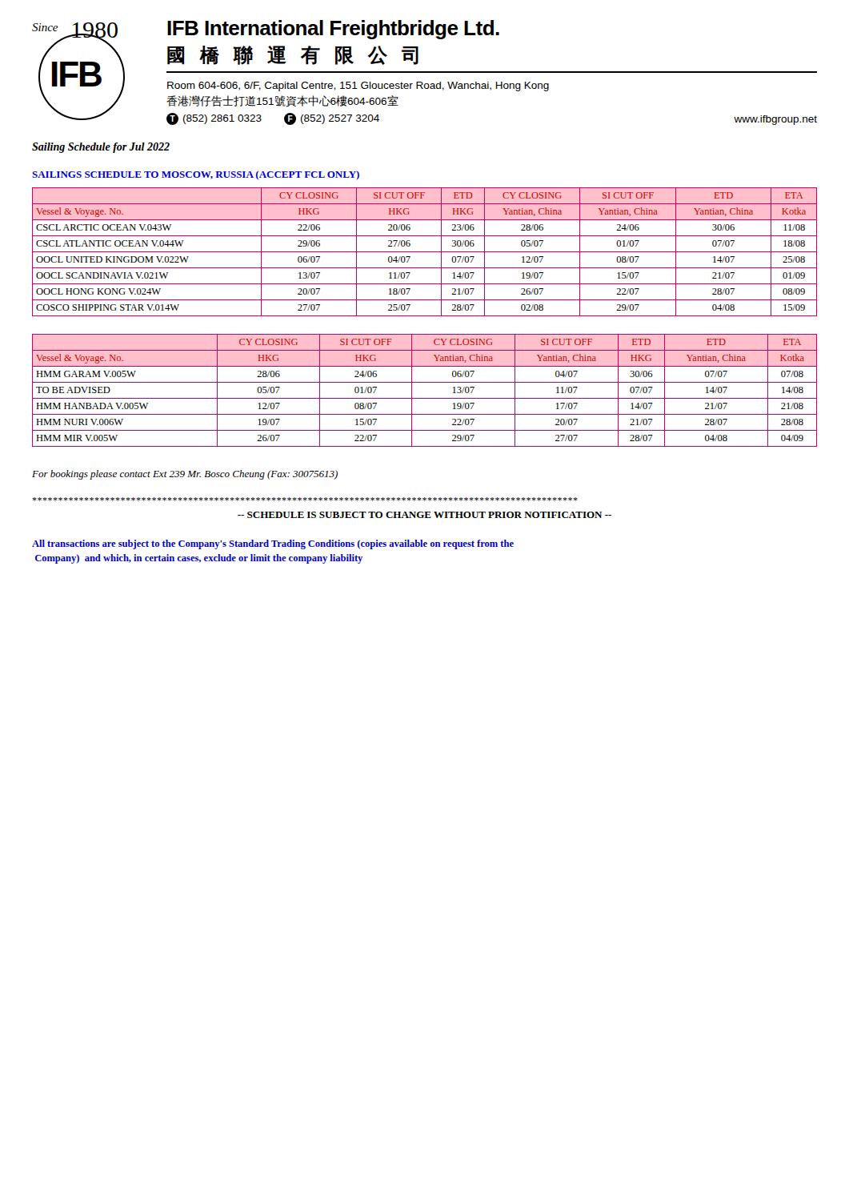Since 1980
IFB
IFB International Freightbridge Ltd.
國 橋 聯 運 有 限 公 司
Room 604-606, 6/F, Capital Centre, 151 Gloucester Road, Wanchai, Hong Kong
香港灣仔告士打道151號資本中心6樓604-606室
T(852) 2861 0323 F(852) 2527 3204 www.ifbgroup.net
Sailing Schedule for Jul 2022
SAILINGS SCHEDULE TO MOSCOW, RUSSIA (ACCEPT FCL ONLY)
| | CY CLOSING | SI CUT OFF | ETD | CY CLOSING | SI CUT OFF | ETD | ETA |
| --- | --- | --- | --- | --- | --- | --- | --- |
| Vessel & Voyage. No. | HKG | HKG | HKG | Yantian, China | Yantian, China | Yantian, China | Kotka |
| CSCL ARCTIC OCEAN V.043W | 22/06 | 20/06 | 23/06 | 28/06 | 24/06 | 30/06 | 11/08 |
| CSCL ATLANTIC OCEAN V.044W | 29/06 | 27/06 | 30/06 | 05/07 | 01/07 | 07/07 | 18/08 |
| OOCL UNITED KINGDOM V.022W | 06/07 | 04/07 | 07/07 | 12/07 | 08/07 | 14/07 | 25/08 |
| OOCL SCANDINAVIA V.021W | 13/07 | 11/07 | 14/07 | 19/07 | 15/07 | 21/07 | 01/09 |
| OOCL HONG KONG V.024W | 20/07 | 18/07 | 21/07 | 26/07 | 22/07 | 28/07 | 08/09 |
| COSCO SHIPPING STAR V.014W | 27/07 | 25/07 | 28/07 | 02/08 | 29/07 | 04/08 | 15/09 |
| | CY CLOSING | SI CUT OFF | CY CLOSING | SI CUT OFF | ETD | ETD | ETA |
| --- | --- | --- | --- | --- | --- | --- | --- |
| Vessel & Voyage. No. | HKG | HKG | Yantian, China | Yantian, China | HKG | Yantian, China | Kotka |
| HMM GARAM V.005W | 28/06 | 24/06 | 06/07 | 04/07 | 30/06 | 07/07 | 07/08 |
| TO BE ADVISED | 05/07 | 01/07 | 13/07 | 11/07 | 07/07 | 14/07 | 14/08 |
| HMM HANBADA V.005W | 12/07 | 08/07 | 19/07 | 17/07 | 14/07 | 21/07 | 21/08 |
| HMM NURI V.006W | 19/07 | 15/07 | 22/07 | 20/07 | 21/07 | 28/07 | 28/08 |
| HMM MIR V.005W | 26/07 | 22/07 | 29/07 | 27/07 | 28/07 | 04/08 | 04/09 |
For bookings please contact Ext 239 Mr. Bosco Cheung (Fax: 30075613)
*********************************************************************************************************
-- SCHEDULE IS SUBJECT TO CHANGE WITHOUT PRIOR NOTIFICATION --
All transactions are subject to the Company's Standard Trading Conditions (copies available on request from the
Company) and which, in certain cases, exclude or limit the company liability